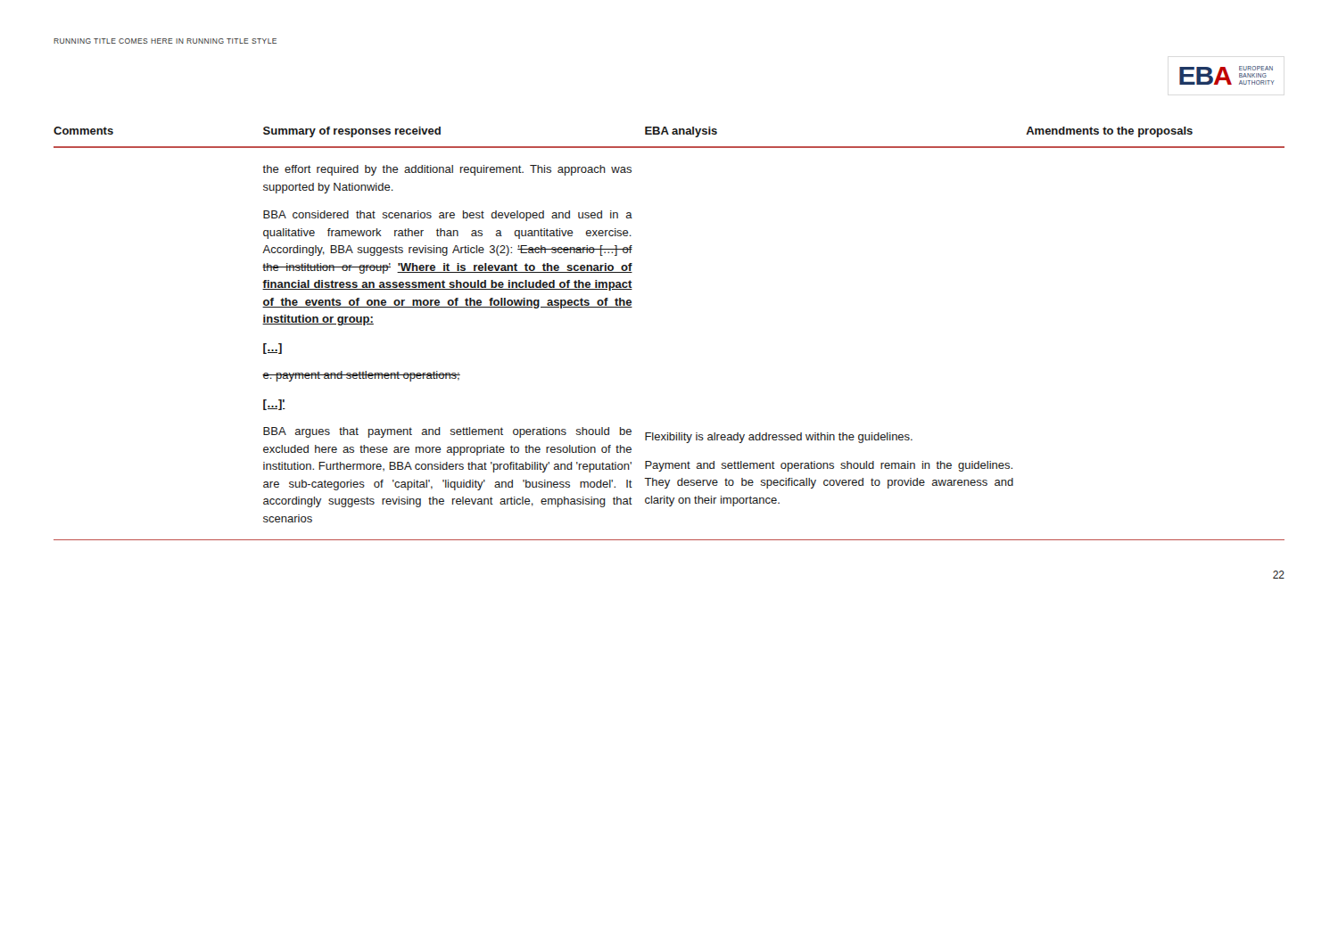Running title comes here in running title style
EBA
European
Banking
Authority
| Comments | Summary of responses received | EBA analysis | Amendments to the proposals |
| --- | --- | --- | --- |
| | the effort required by the additional requirement. This approach was supported by Nationwide. BBA considered that scenarios are best developed and used in a qualitative framework rather than as a quantitative exercise. Accordingly, BBA suggests revising Article 3(2): 'Each scenario […] of the institution or group' 'Where it is relevant to the scenario of financial distress an assessment should be included of the impact of the events of one or more of the following aspects of the institution or group: […] e. payment and settlement operations; […]' BBA argues that payment and settlement operations should be excluded here as these are more appropriate to the resolution of the institution. Furthermore, BBA considers that 'profitability' and 'reputation' are sub-categories of 'capital', 'liquidity' and 'business model'. It accordingly suggests revising the relevant article, emphasising that scenarios | Flexibility is already addressed within the guidelines. Payment and settlement operations should remain in the guidelines. They deserve to be specifically covered to provide awareness and clarity on their importance. | |
22